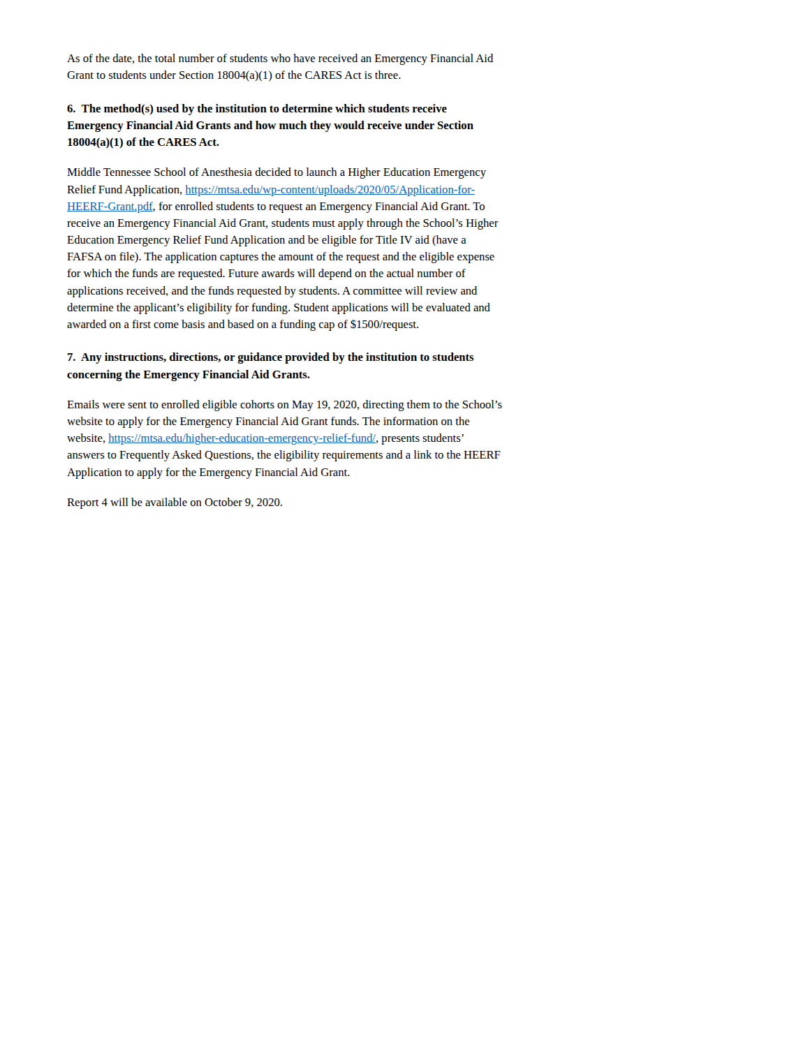As of the date, the total number of students who have received an Emergency Financial Aid Grant to students under Section 18004(a)(1) of the CARES Act is three.
6. The method(s) used by the institution to determine which students receive Emergency Financial Aid Grants and how much they would receive under Section 18004(a)(1) of the CARES Act.
Middle Tennessee School of Anesthesia decided to launch a Higher Education Emergency Relief Fund Application, https://mtsa.edu/wp-content/uploads/2020/05/Application-for-HEERF-Grant.pdf, for enrolled students to request an Emergency Financial Aid Grant. To receive an Emergency Financial Aid Grant, students must apply through the School’s Higher Education Emergency Relief Fund Application and be eligible for Title IV aid (have a FAFSA on file). The application captures the amount of the request and the eligible expense for which the funds are requested. Future awards will depend on the actual number of applications received, and the funds requested by students. A committee will review and determine the applicant’s eligibility for funding. Student applications will be evaluated and awarded on a first come basis and based on a funding cap of $1500/request.
7. Any instructions, directions, or guidance provided by the institution to students concerning the Emergency Financial Aid Grants.
Emails were sent to enrolled eligible cohorts on May 19, 2020, directing them to the School’s website to apply for the Emergency Financial Aid Grant funds. The information on the website, https://mtsa.edu/higher-education-emergency-relief-fund/, presents students’ answers to Frequently Asked Questions, the eligibility requirements and a link to the HEERF Application to apply for the Emergency Financial Aid Grant.
Report 4 will be available on October 9, 2020.